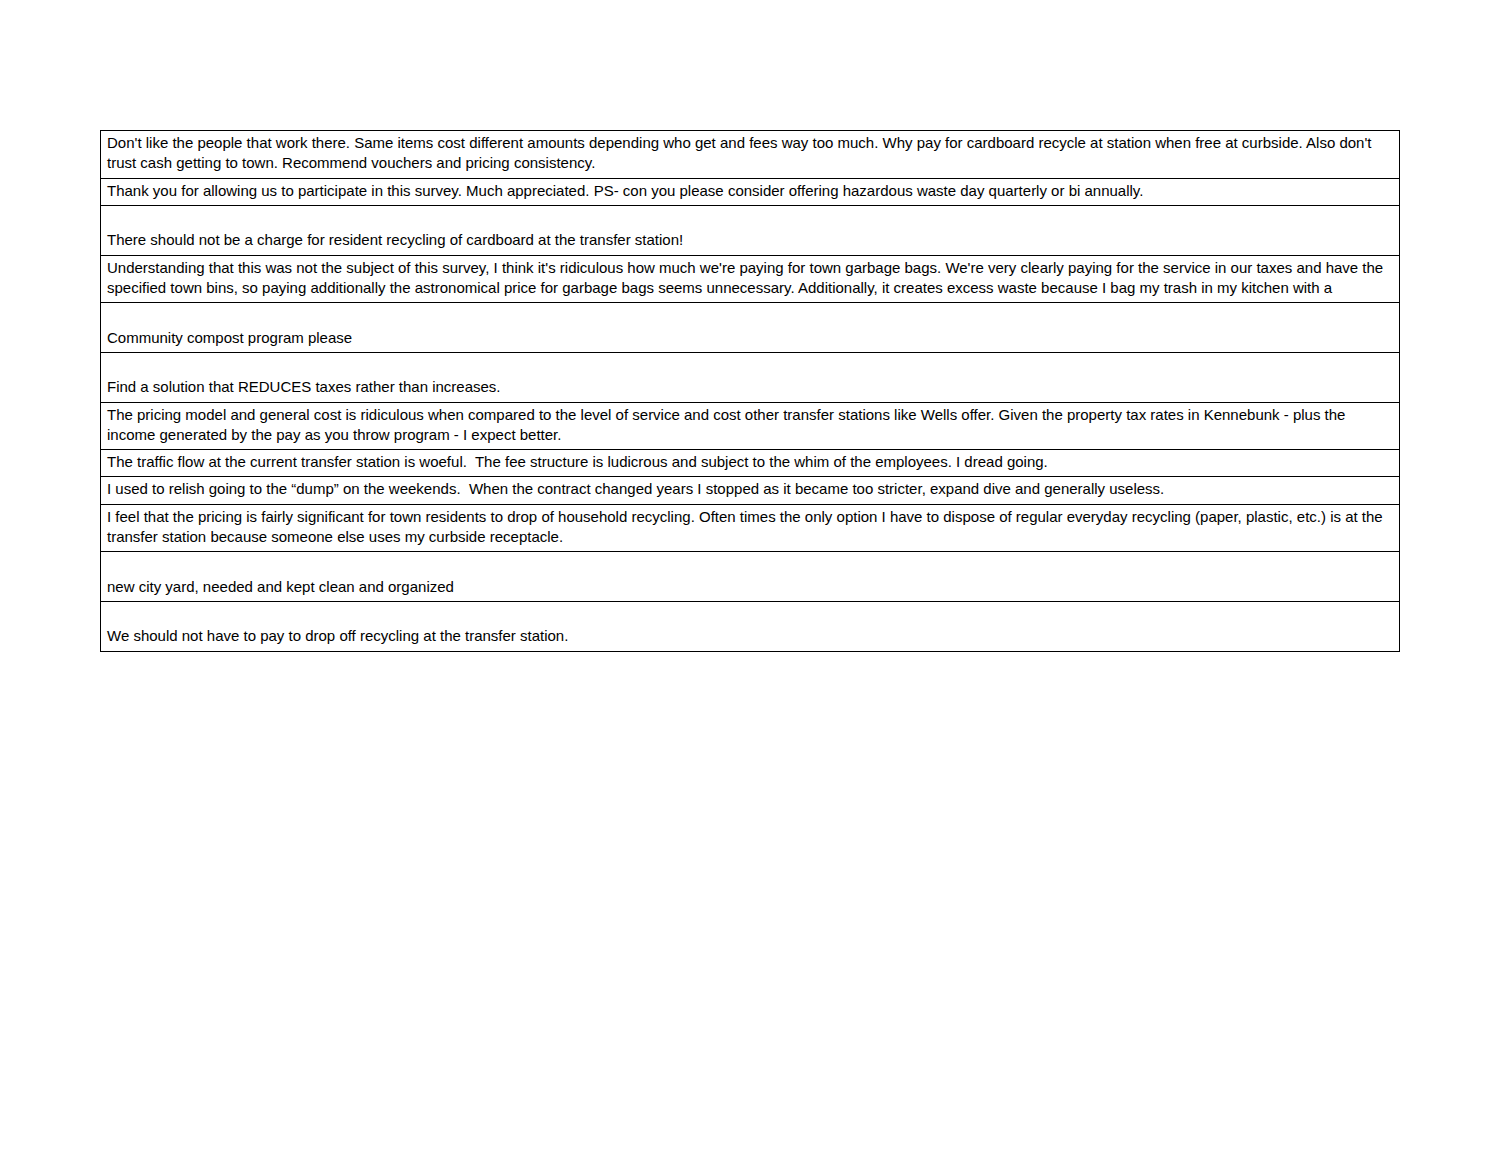| Don't like the people that work there. Same items cost different amounts depending who get and fees way too much. Why pay for cardboard recycle at station when free at curbside. Also don't trust cash getting to town. Recommend vouchers and pricing consistency. |
| Thank you for allowing us to participate in this survey. Much appreciated. PS- con you please consider offering hazardous waste day quarterly or bi annually. |
| There should not be a charge for resident recycling of cardboard at the transfer station! |
| Understanding that this was not the subject of this survey, I think it's ridiculous how much we're paying for town garbage bags. We're very clearly paying for the service in our taxes and have the specified town bins, so paying additionally the astronomical price for garbage bags seems unnecessary. Additionally, it creates excess waste because I bag my trash in my kitchen with a |
| Community compost program please |
| Find a solution that REDUCES taxes rather than increases. |
| The pricing model and general cost is ridiculous when compared to the level of service and cost other transfer stations like Wells offer. Given the property tax rates in Kennebunk - plus the income generated by the pay as you throw program - I expect better. |
| The traffic flow at the current transfer station is woeful. The fee structure is ludicrous and subject to the whim of the employees. I dread going. |
| I used to relish going to the “dump” on the weekends. When the contract changed years I stopped as it became too stricter, expand dive and generally useless. |
| I feel that the pricing is fairly significant for town residents to drop of household recycling. Often times the only option I have to dispose of regular everyday recycling (paper, plastic, etc.) is at the transfer station because someone else uses my curbside receptacle. |
| new city yard, needed and kept clean and organized |
| We should not have to pay to drop off recycling at the transfer station. |